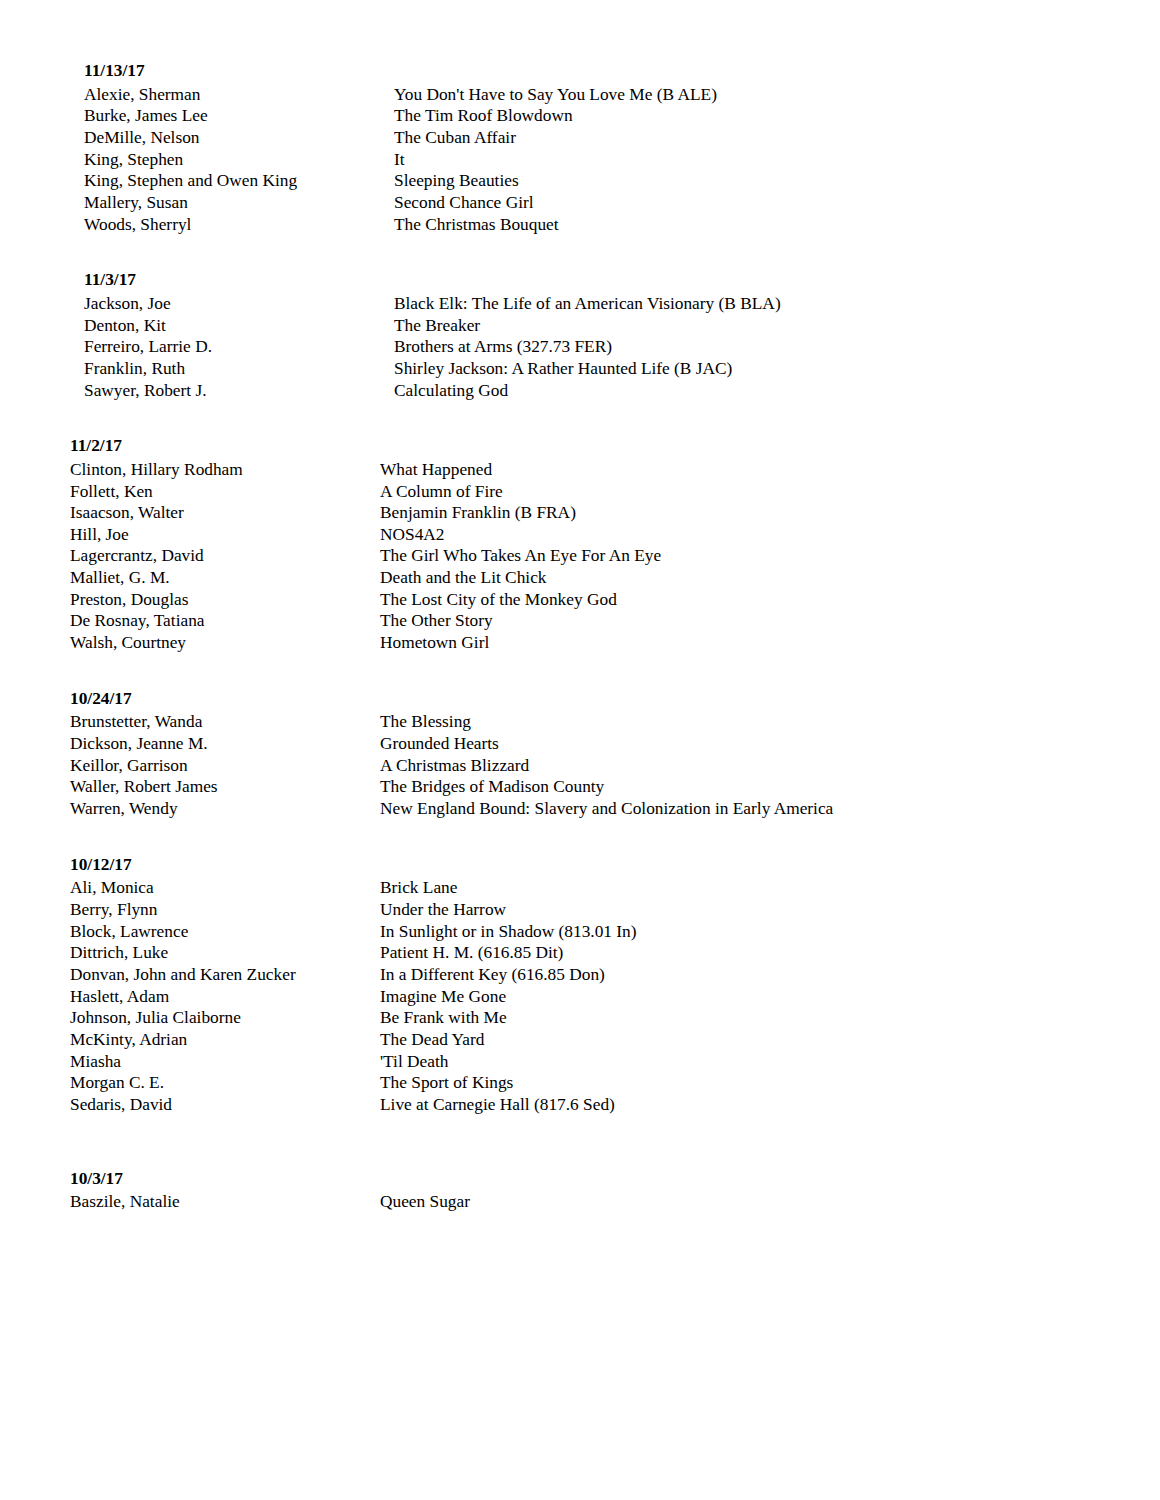11/13/17
| Alexie, Sherman | You Don't Have to Say You Love Me (B ALE) |
| Burke, James Lee | The Tim Roof Blowdown |
| DeMille, Nelson | The Cuban Affair |
| King, Stephen | It |
| King, Stephen and Owen King | Sleeping Beauties |
| Mallery, Susan | Second Chance Girl |
| Woods, Sherryl | The Christmas Bouquet |
11/3/17
| Jackson, Joe | Black Elk: The Life of an American Visionary (B BLA) |
| Denton, Kit | The Breaker |
| Ferreiro, Larrie D. | Brothers at Arms (327.73 FER) |
| Franklin, Ruth | Shirley Jackson: A Rather Haunted Life (B JAC) |
| Sawyer, Robert J. | Calculating God |
11/2/17
| Clinton, Hillary Rodham | What Happened |
| Follett, Ken | A Column of Fire |
| Isaacson, Walter | Benjamin Franklin (B FRA) |
| Hill, Joe | NOS4A2 |
| Lagercrantz, David | The Girl Who Takes An Eye For An Eye |
| Malliet, G. M. | Death and the Lit Chick |
| Preston, Douglas | The Lost City of the Monkey God |
| De Rosnay, Tatiana | The Other Story |
| Walsh, Courtney | Hometown Girl |
10/24/17
| Brunstetter, Wanda | The Blessing |
| Dickson, Jeanne M. | Grounded Hearts |
| Keillor, Garrison | A Christmas Blizzard |
| Waller, Robert James | The Bridges of Madison County |
| Warren, Wendy | New England Bound: Slavery and Colonization in Early America |
10/12/17
| Ali, Monica | Brick Lane |
| Berry, Flynn | Under the Harrow |
| Block, Lawrence | In Sunlight or in Shadow (813.01 In) |
| Dittrich, Luke | Patient H. M. (616.85 Dit) |
| Donvan, John and Karen Zucker | In a Different Key (616.85 Don) |
| Haslett, Adam | Imagine Me Gone |
| Johnson, Julia Claiborne | Be Frank with Me |
| McKinty, Adrian | The Dead Yard |
| Miasha | 'Til Death |
| Morgan C. E. | The Sport of Kings |
| Sedaris, David | Live at Carnegie Hall (817.6 Sed) |
10/3/17
| Baszile, Natalie | Queen Sugar |